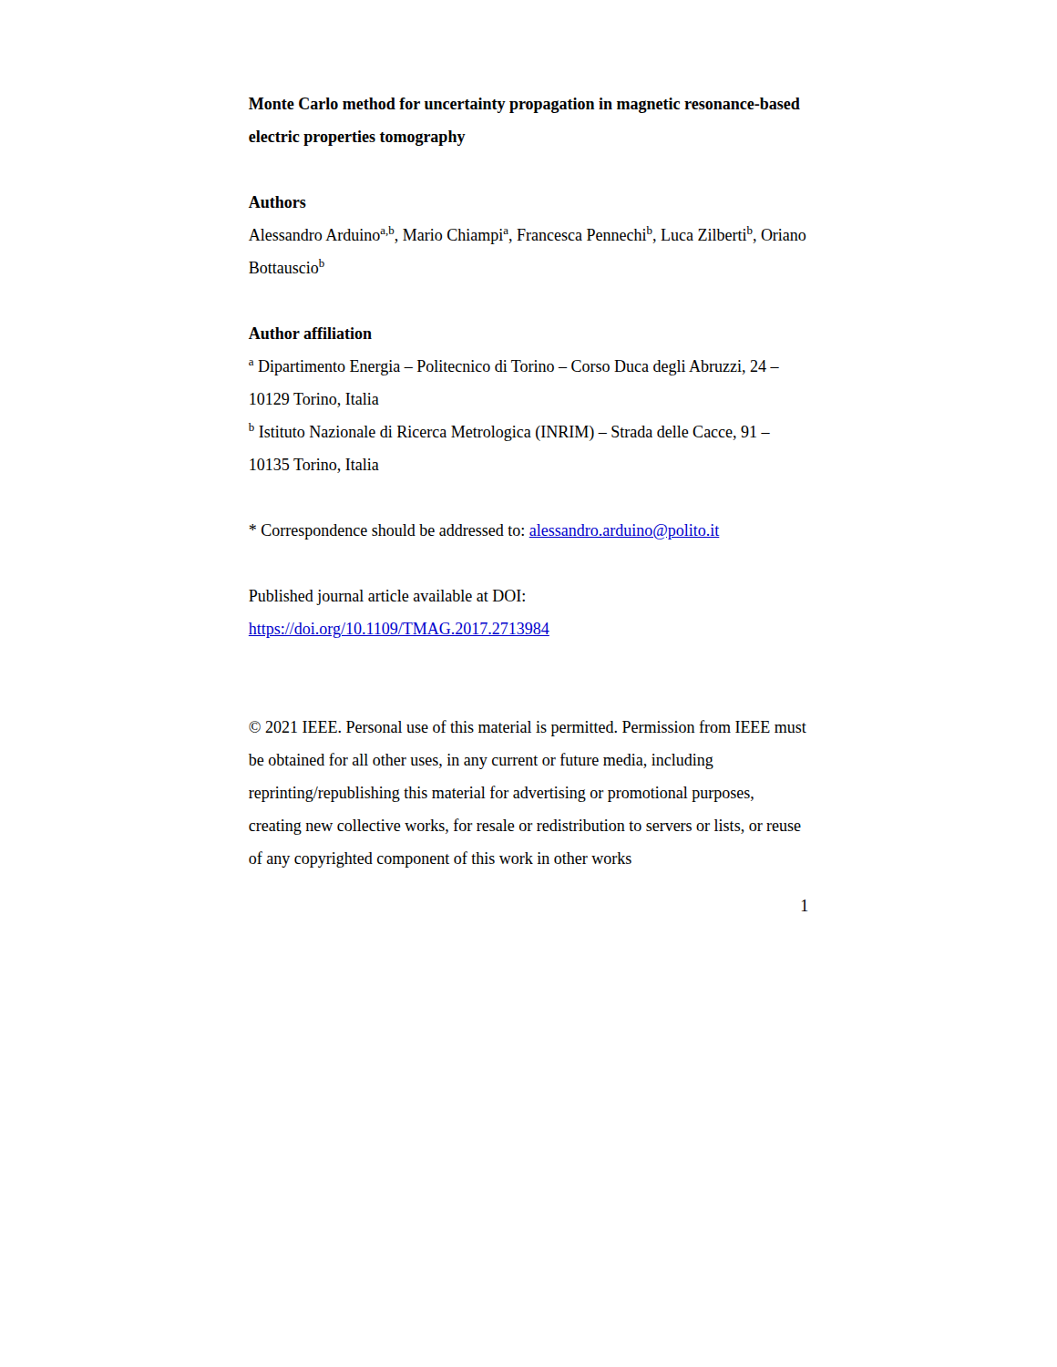Monte Carlo method for uncertainty propagation in magnetic resonance-based electric properties tomography
Authors
Alessandro Arduinoa,b, Mario Chiampia, Francesca Pennechib, Luca Zilbertib, Oriano Bottausciob
Author affiliation
a Dipartimento Energia – Politecnico di Torino – Corso Duca degli Abruzzi, 24 – 10129 Torino, Italia
b Istituto Nazionale di Ricerca Metrologica (INRIM) – Strada delle Cacce, 91 – 10135 Torino, Italia
* Correspondence should be addressed to: alessandro.arduino@polito.it
Published journal article available at DOI: https://doi.org/10.1109/TMAG.2017.2713984
© 2021 IEEE. Personal use of this material is permitted. Permission from IEEE must be obtained for all other uses, in any current or future media, including reprinting/republishing this material for advertising or promotional purposes, creating new collective works, for resale or redistribution to servers or lists, or reuse of any copyrighted component of this work in other works
1